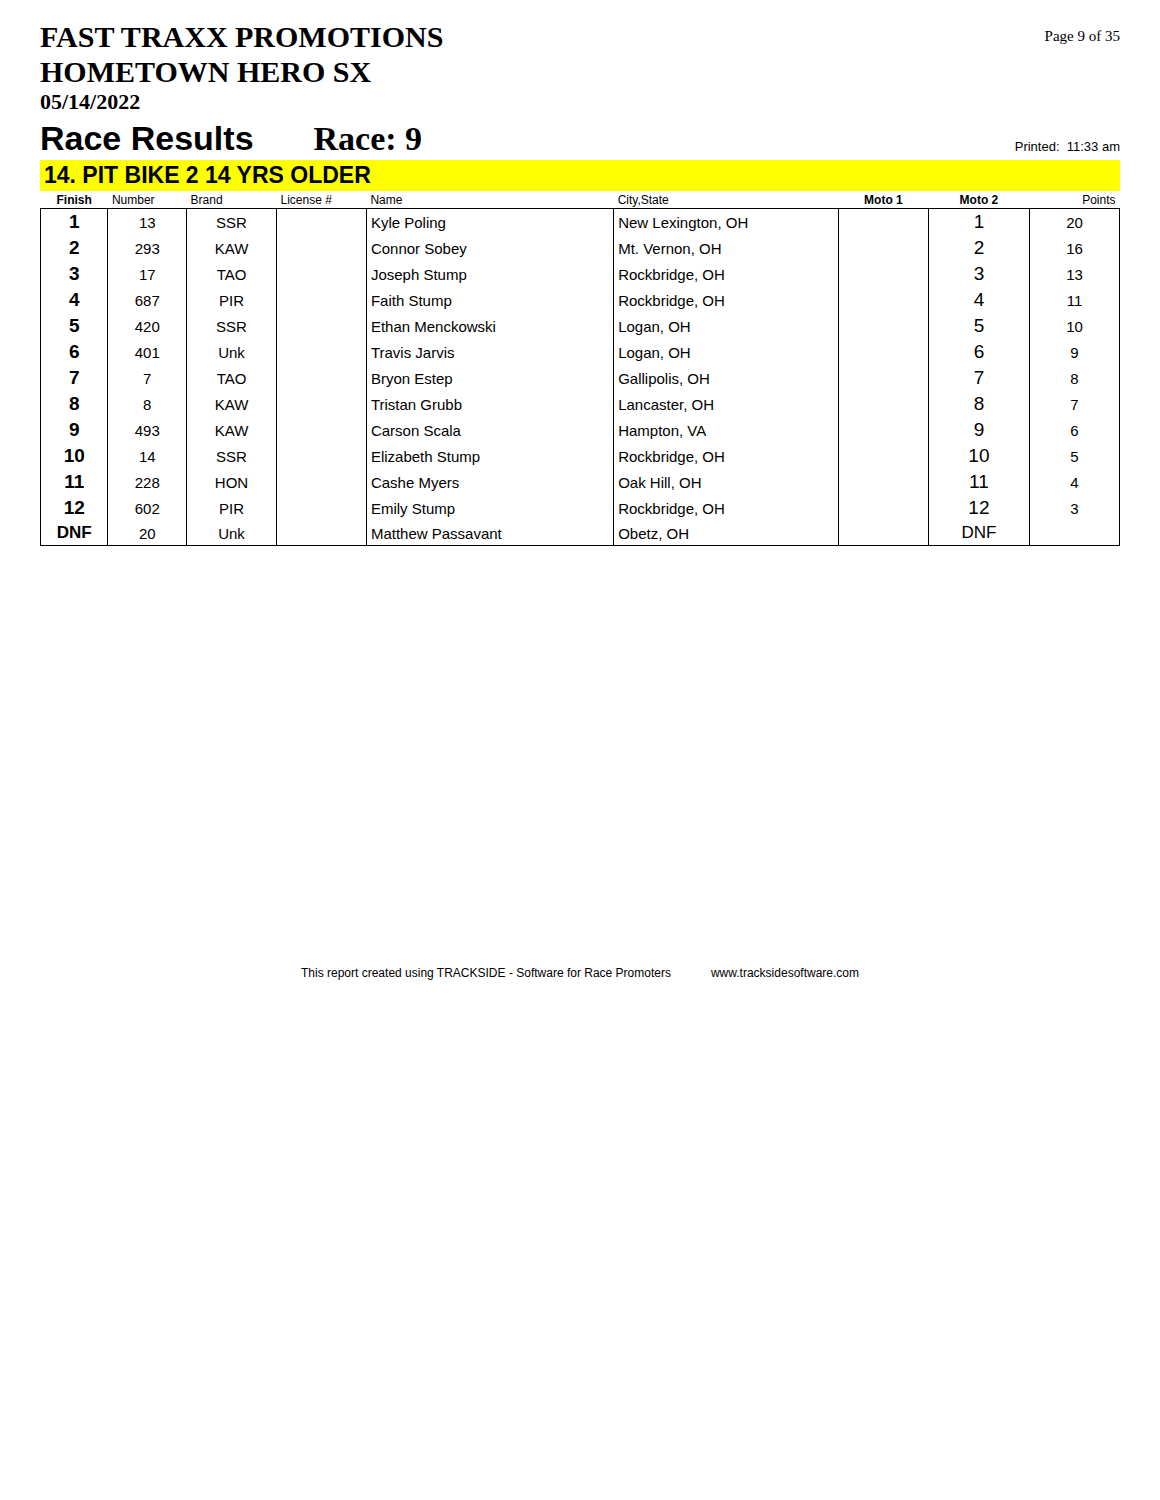Page 9 of 35
FAST TRAXX PROMOTIONS
HOMETOWN HERO SX
05/14/2022
Race Results Race: 9 Printed: 11:33 am
14. PIT BIKE 2 14 YRS OLDER
| Finish | Number | Brand | License # | Name | City,State | Moto 1 | Moto 2 | Points |
| --- | --- | --- | --- | --- | --- | --- | --- | --- |
| 1 | 13 | SSR | | Kyle Poling | New Lexington, OH | | 1 | 20 |
| 2 | 293 | KAW | | Connor Sobey | Mt. Vernon, OH | | 2 | 16 |
| 3 | 17 | TAO | | Joseph Stump | Rockbridge, OH | | 3 | 13 |
| 4 | 687 | PIR | | Faith Stump | Rockbridge, OH | | 4 | 11 |
| 5 | 420 | SSR | | Ethan Menckowski | Logan, OH | | 5 | 10 |
| 6 | 401 | Unk | | Travis Jarvis | Logan, OH | | 6 | 9 |
| 7 | 7 | TAO | | Bryon Estep | Gallipolis, OH | | 7 | 8 |
| 8 | 8 | KAW | | Tristan Grubb | Lancaster, OH | | 8 | 7 |
| 9 | 493 | KAW | | Carson Scala | Hampton, VA | | 9 | 6 |
| 10 | 14 | SSR | | Elizabeth Stump | Rockbridge, OH | | 10 | 5 |
| 11 | 228 | HON | | Cashe Myers | Oak Hill, OH | | 11 | 4 |
| 12 | 602 | PIR | | Emily Stump | Rockbridge, OH | | 12 | 3 |
| DNF | 20 | Unk | | Matthew Passavant | Obetz, OH | | DNF | |
This report created using TRACKSIDE - Software for Race Promoterswww.tracksidesoftware.com